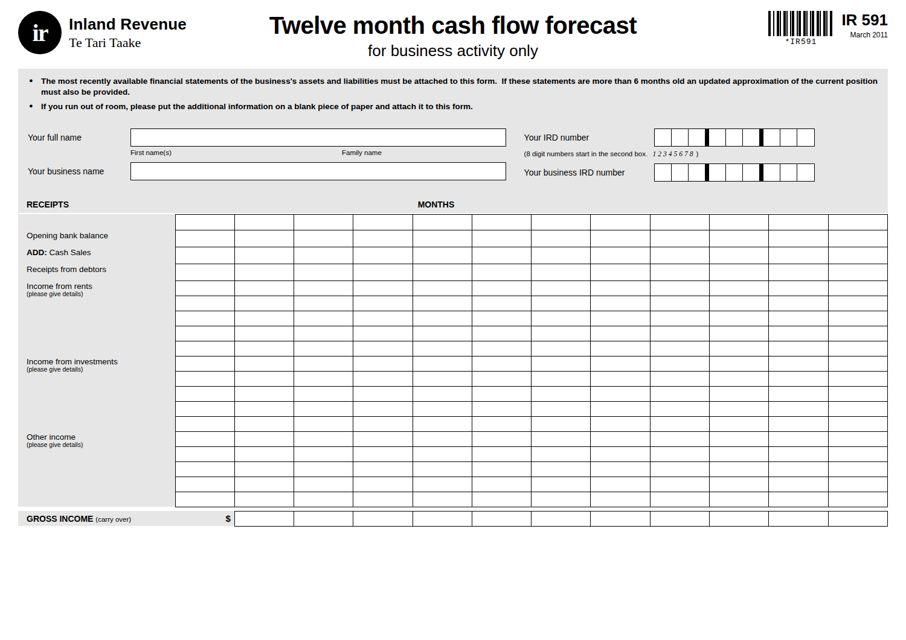ir
Inland Revenue
Te Tari Taake
Twelve month cash flow forecast
for business activity only
*IR591
IR 591
March 2011
The most recently available financial statements of the business's assets and liabilities must be attached to this form. If these statements are more than 6 months old an updated approximation of the current position must also be provided.
If you run out of room, please put the additional information on a blank piece of paper and attach it to this form.
Your full name
First name(s)
Family name
Your business name
Your IRD number
(8 digit numbers start in the second box. 12345678)
Your business IRD number
RECEIPTS
MONTHS
| Opening bank balance | | | | | | | | | | | | |
| ADD: Cash Sales | | | | | | | | | | | | |
| Receipts from debtors | | | | | | | | | | | | |
| Income from rents (please give details) | | | | | | | | | | | | |
| Income from investments (please give details) | | | | | | | | | | | | |
| Other income (please give details) | | | | | | | | | | | | |
| GROSS INCOME (carry over) | $ | | | | | | | | | | | |